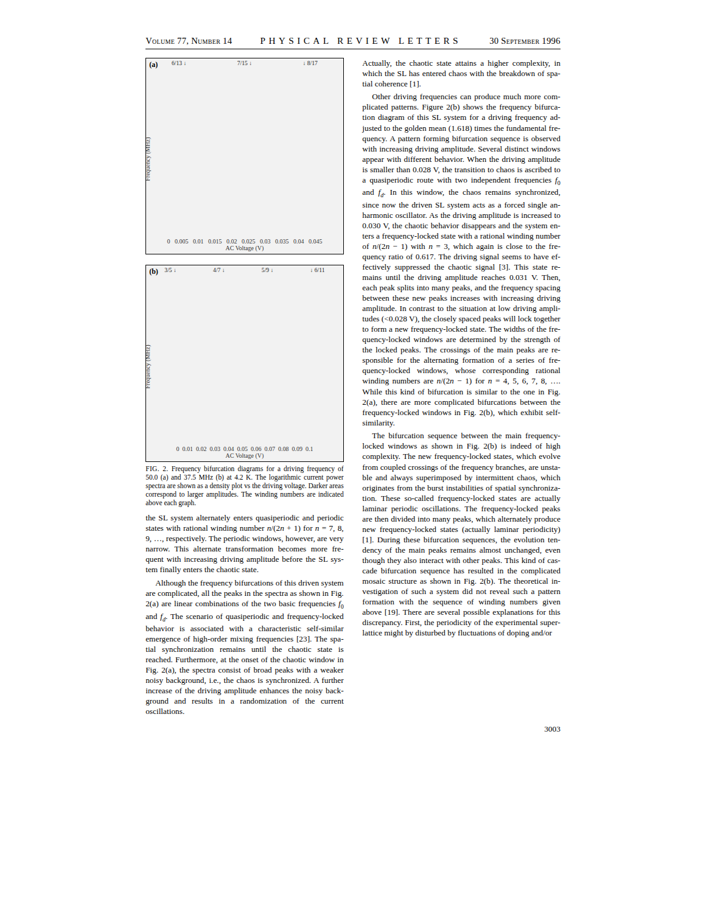Volume 77, Number 14
Physical Review Letters
30 September 1996
(a)
6/13 ↓ 7/15 ↓ ↓ 8/17
Frequency (MHz)
0 0.005 0.01 0.015 0.02 0.025 0.03 0.035 0.04 0.045
AC Voltage (V)
(b)
3/5 ↓ 4/7 ↓ 5/9 ↓ ↓ 6/11
Frequency (MHz)
0 0.01 0.02 0.03 0.04 0.05 0.06 0.07 0.08 0.09 0.1
AC Voltage (V)
FIG. 2. Frequency bifurcation diagrams for a driving frequency of 50.0 (a) and 37.5 MHz (b) at 4.2 K. The logarithmic current power spectra are shown as a density plot vs the driving voltage. Darker areas correspond to larger amplitudes. The winding numbers are indicated above each graph.
the SL system alternately enters quasiperiodic and periodic states with rational winding number n/(2n + 1) for n = 7, 8, 9, …, respectively. The periodic windows, however, are very narrow. This alternate transformation becomes more frequent with increasing driving amplitude before the SL system finally enters the chaotic state.
Although the frequency bifurcations of this driven system are complicated, all the peaks in the spectra as shown in Fig. 2(a) are linear combinations of the two basic frequencies f 0 and fd. The scenario of quasiperiodic and frequency-locked behavior is associated with a characteristic self-similar emergence of high-order mixing frequencies [23]. The spatial synchronization remains until the chaotic state is reached. Furthermore, at the onset of the chaotic window in Fig. 2(a), the spectra consist of broad peaks with a weaker noisy background, i.e., the chaos is synchronized. A further increase of the driving amplitude enhances the noisy background and results in a randomization of the current oscillations.
Actually, the chaotic state attains a higher complexity, in which the SL has entered chaos with the breakdown of spatial coherence [1].
Other driving frequencies can produce much more complicated patterns. Figure 2(b) shows the frequency bifurcation diagram of this SL system for a driving frequency adjusted to the golden mean (1.618) times the fundamental frequency. A pattern forming bifurcation sequence is observed with increasing driving amplitude. Several distinct windows appear with different behavior. When the driving amplitude is smaller than 0.028 V, the transition to chaos is ascribed to a quasiperiodic route with two independent frequencies f 0 and fd. In this window, the chaos remains synchronized, since now the driven SL system acts as a forced single anharmonic oscillator. As the driving amplitude is increased to 0.030 V, the chaotic behavior disappears and the system enters a frequency-locked state with a rational winding number of n/(2n − 1) with n = 3, which again is close to the frequency ratio of 0.617. The driving signal seems to have effectively suppressed the chaotic signal [3]. This state remains until the driving amplitude reaches 0.031 V. Then, each peak splits into many peaks, and the frequency spacing between these new peaks increases with increasing driving amplitude. In contrast to the situation at low driving amplitudes (<0.028 V), the closely spaced peaks will lock together to form a new frequency-locked state. The widths of the frequency-locked windows are determined by the strength of the locked peaks. The crossings of the main peaks are responsible for the alternating formation of a series of frequency-locked windows, whose corresponding rational winding numbers are n/(2n − 1) for n = 4, 5, 6, 7, 8, …. While this kind of bifurcation is similar to the one in Fig. 2(a), there are more complicated bifurcations between the frequency-locked windows in Fig. 2(b), which exhibit self-similarity.
The bifurcation sequence between the main frequency-locked windows as shown in Fig. 2(b) is indeed of high complexity. The new frequency-locked states, which evolve from coupled crossings of the frequency branches, are unstable and always superimposed by intermittent chaos, which originates from the burst instabilities of spatial synchronization. These so-called frequency-locked states are actually laminar periodic oscillations. The frequency-locked peaks are then divided into many peaks, which alternately produce new frequency-locked states (actually laminar periodicity) [1]. During these bifurcation sequences, the evolution tendency of the main peaks remains almost unchanged, even though they also interact with other peaks. This kind of cascade bifurcation sequence has resulted in the complicated mosaic structure as shown in Fig. 2(b). The theoretical investigation of such a system did not reveal such a pattern formation with the sequence of winding numbers given above [19]. There are several possible explanations for this discrepancy. First, the periodicity of the experimental superlattice might by disturbed by fluctuations of doping and/or
3003